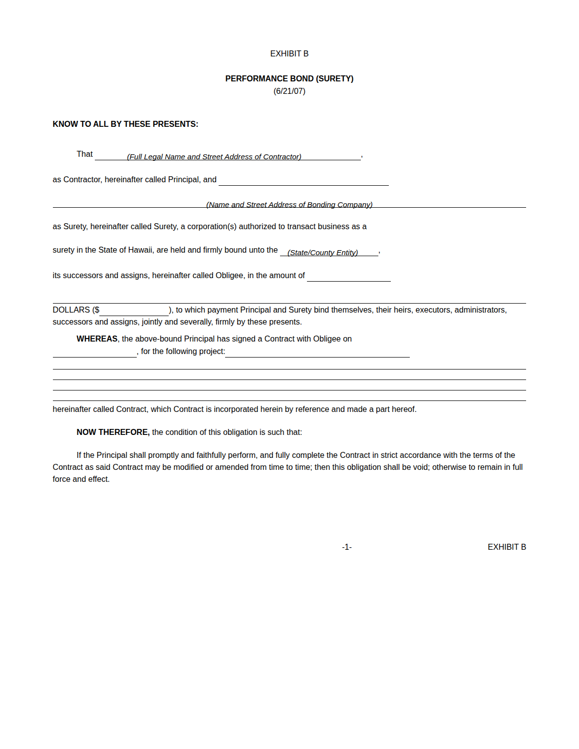EXHIBIT B
PERFORMANCE BOND (SURETY)
(6/21/07)
KNOW TO ALL BY THESE PRESENTS:
That ,
(Full Legal Name and Street Address of Contractor)
as Contractor, hereinafter called Principal, and
(Name and Street Address of Bonding Company)
as Surety, hereinafter called Surety, a corporation(s) authorized to transact business as a
surety in the State of Hawaii, are held and firmly bound unto the ,
(State/County Entity)
its successors and assigns, hereinafter called Obligee, in the amount of
DOLLARS ($ ), to which payment Principal and Surety bind themselves, their heirs, executors, administrators, successors and assigns, jointly and severally, firmly by these presents.
WHEREAS, the above-bound Principal has signed a Contract with Obligee on
, for the following project:
hereinafter called Contract, which Contract is incorporated herein by reference and made a part hereof.
NOW THEREFORE, the condition of this obligation is such that:
If the Principal shall promptly and faithfully perform, and fully complete the Contract in strict accordance with the terms of the Contract as said Contract may be modified or amended from time to time; then this obligation shall be void; otherwise to remain in full force and effect.
-1-
EXHIBIT B